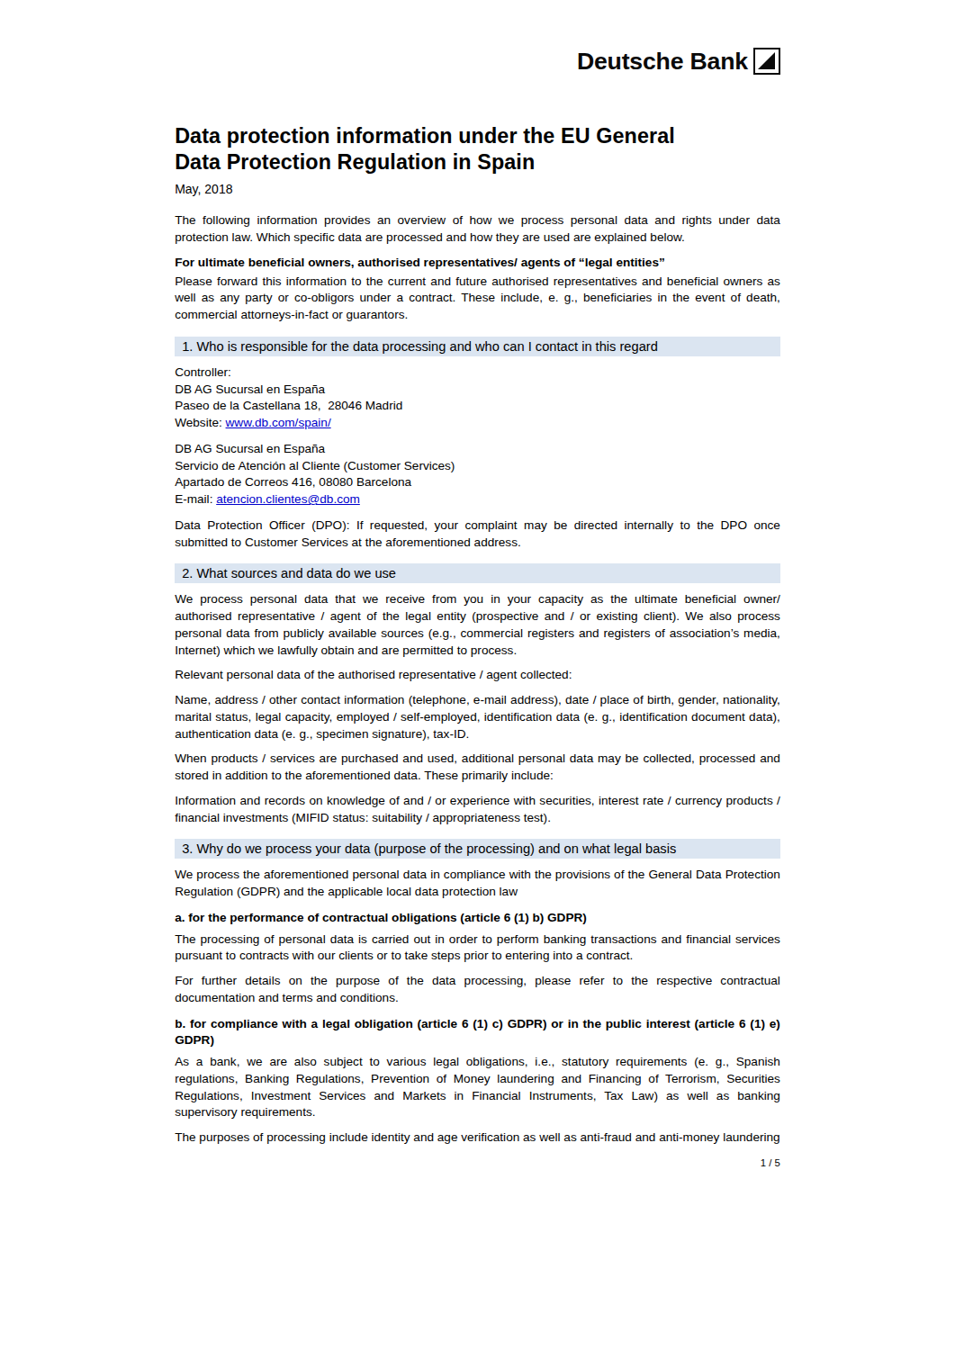Deutsche Bank
Data protection information under the EU General
Data Protection Regulation in Spain
May, 2018
The following information provides an overview of how we process personal data and rights under data protection law. Which specific data are processed and how they are used are explained below.
For ultimate beneficial owners, authorised representatives/ agents of “legal entities”
Please forward this information to the current and future authorised representatives and beneficial owners as well as any party or co-obligors under a contract. These include, e. g., beneficiaries in the event of death, commercial attorneys-in-fact or guarantors.
1. Who is responsible for the data processing and who can I contact in this regard
Controller:
DB AG Sucursal en España
Paseo de la Castellana 18, 28046 Madrid
Website: www.db.com/spain/
DB AG Sucursal en España
Servicio de Atención al Cliente (Customer Services)
Apartado de Correos 416, 08080 Barcelona
E-mail: atencion.clientes@db.com
Data Protection Officer (DPO): If requested, your complaint may be directed internally to the DPO once submitted to Customer Services at the aforementioned address.
2. What sources and data do we use
We process personal data that we receive from you in your capacity as the ultimate beneficial owner/ authorised representative / agent of the legal entity (prospective and / or existing client). We also process personal data from publicly available sources (e.g., commercial registers and registers of association’s media, Internet) which we lawfully obtain and are permitted to process.
Relevant personal data of the authorised representative / agent collected:
Name, address / other contact information (telephone, e-mail address), date / place of birth, gender, nationality, marital status, legal capacity, employed / self-employed, identification data (e. g., identification document data), authentication data (e. g., specimen signature), tax-ID.
When products / services are purchased and used, additional personal data may be collected, processed and stored in addition to the aforementioned data. These primarily include:
Information and records on knowledge of and / or experience with securities, interest rate / currency products / financial investments (MIFID status: suitability / appropriateness test).
3. Why do we process your data (purpose of the processing) and on what legal basis
We process the aforementioned personal data in compliance with the provisions of the General Data Protection Regulation (GDPR) and the applicable local data protection law
a. for the performance of contractual obligations (article 6 (1) b) GDPR)
The processing of personal data is carried out in order to perform banking transactions and financial services pursuant to contracts with our clients or to take steps prior to entering into a contract.
For further details on the purpose of the data processing, please refer to the respective contractual documentation and terms and conditions.
b. for compliance with a legal obligation (article 6 (1) c) GDPR) or in the public interest (article 6 (1) e) GDPR)
As a bank, we are also subject to various legal obligations, i.e., statutory requirements (e. g., Spanish regulations, Banking Regulations, Prevention of Money laundering and Financing of Terrorism, Securities Regulations, Investment Services and Markets in Financial Instruments, Tax Law) as well as banking supervisory requirements.
The purposes of processing include identity and age verification as well as anti-fraud and anti-money laundering
1 / 5